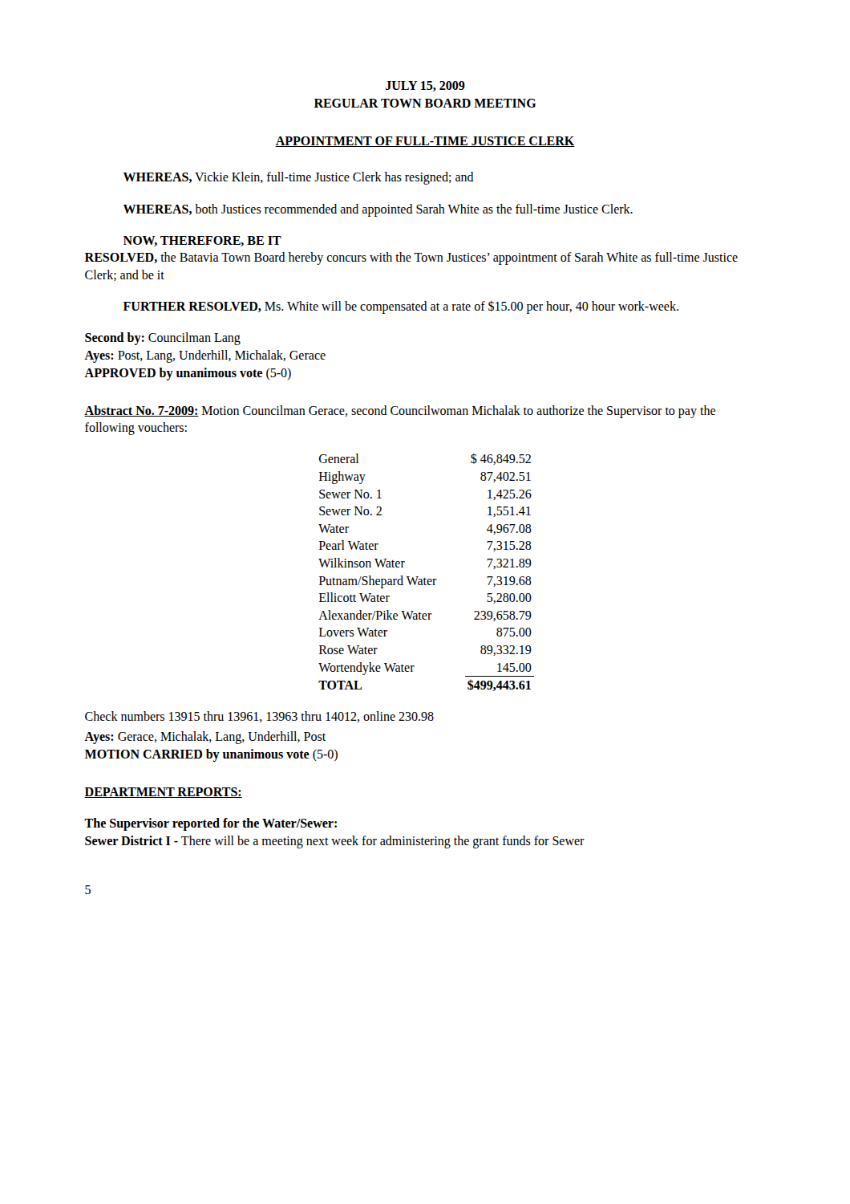JULY 15, 2009
REGULAR TOWN BOARD MEETING
APPOINTMENT OF FULL-TIME JUSTICE CLERK
WHEREAS, Vickie Klein, full-time Justice Clerk has resigned; and
WHEREAS, both Justices recommended and appointed Sarah White as the full-time Justice Clerk.
NOW, THEREFORE, BE IT
RESOLVED, the Batavia Town Board hereby concurs with the Town Justices’ appointment of Sarah White as full-time Justice Clerk; and be it
FURTHER RESOLVED, Ms. White will be compensated at a rate of $15.00 per hour, 40 hour work-week.
Second by: Councilman Lang
Ayes: Post, Lang, Underhill, Michalak, Gerace
APPROVED by unanimous vote (5-0)
Abstract No. 7-2009: Motion Councilman Gerace, second Councilwoman Michalak to authorize the Supervisor to pay the following vouchers:
| General | $ 46,849.52 |
| Highway | 87,402.51 |
| Sewer No. 1 | 1,425.26 |
| Sewer No. 2 | 1,551.41 |
| Water | 4,967.08 |
| Pearl Water | 7,315.28 |
| Wilkinson Water | 7,321.89 |
| Putnam/Shepard Water | 7,319.68 |
| Ellicott Water | 5,280.00 |
| Alexander/Pike Water | 239,658.79 |
| Lovers Water | 875.00 |
| Rose Water | 89,332.19 |
| Wortendyke Water | 145.00 |
| TOTAL | $499,443.61 |
Check numbers 13915 thru 13961, 13963 thru 14012, online 230.98
Ayes: Gerace, Michalak, Lang, Underhill, Post
MOTION CARRIED by unanimous vote (5-0)
DEPARTMENT REPORTS:
The Supervisor reported for the Water/Sewer:
Sewer District I - There will be a meeting next week for administering the grant funds for Sewer
5